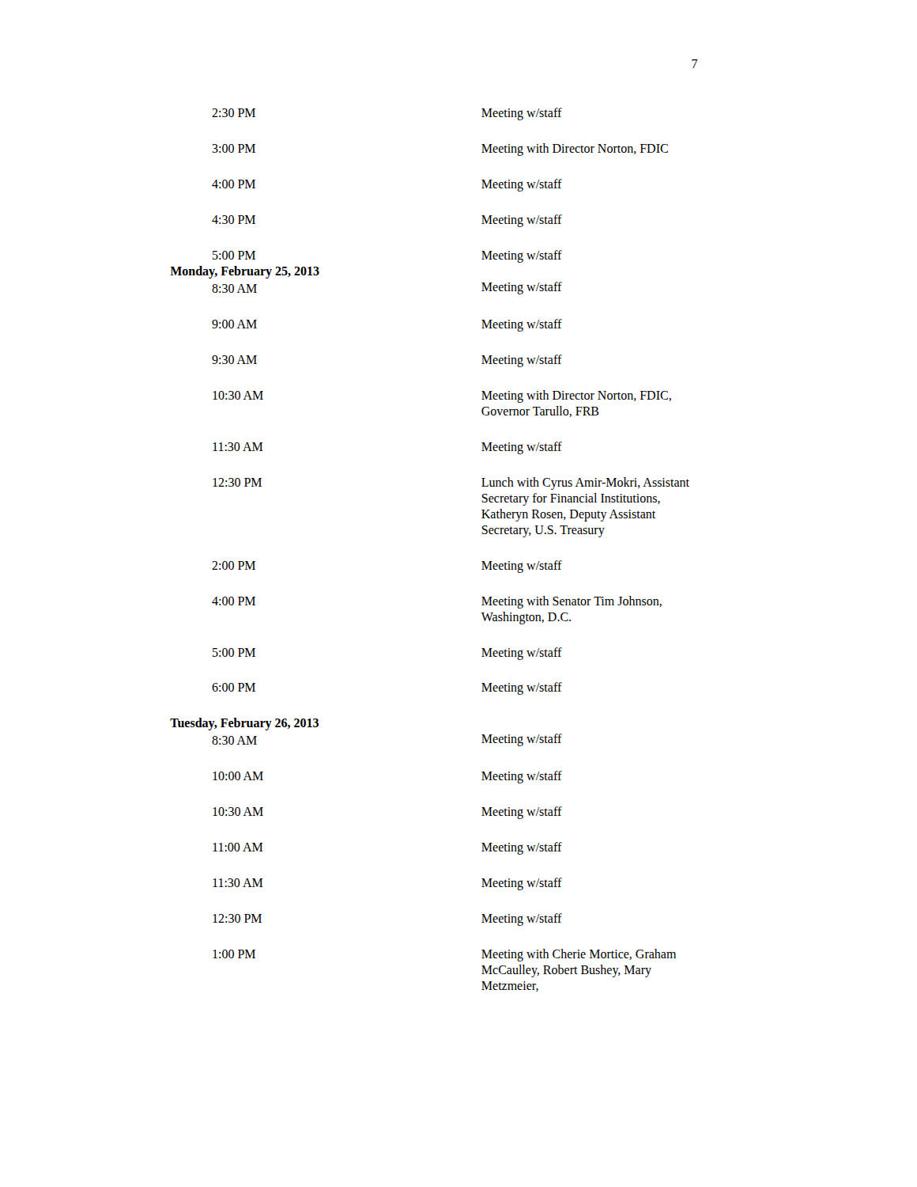7
| 2:30 PM | Meeting w/staff |
| 3:00 PM | Meeting with Director Norton, FDIC |
| 4:00 PM | Meeting w/staff |
| 4:30 PM | Meeting w/staff |
| 5:00 PM Monday, February 25, 2013 8:30 AM | Meeting w/staff Meeting w/staff |
| 9:00 AM | Meeting w/staff |
| 9:30 AM | Meeting w/staff |
| 10:30 AM | Meeting with Director Norton, FDIC, Governor Tarullo, FRB |
| 11:30 AM | Meeting w/staff |
| 12:30 PM | Lunch with Cyrus Amir-Mokri, Assistant Secretary for Financial Institutions, Katheryn Rosen, Deputy Assistant Secretary, U.S. Treasury |
| 2:00 PM | Meeting w/staff |
| 4:00 PM | Meeting with Senator Tim Johnson, Washington, D.C. |
| 5:00 PM | Meeting w/staff |
| 6:00 PM | Meeting w/staff |
| Tuesday, February 26, 2013 8:30 AM | Meeting w/staff |
| 10:00 AM | Meeting w/staff |
| 10:30 AM | Meeting w/staff |
| 11:00 AM | Meeting w/staff |
| 11:30 AM | Meeting w/staff |
| 12:30 PM | Meeting w/staff |
| 1:00 PM | Meeting with Cherie Mortice, Graham McCaulley, Robert Bushey, Mary Metzmeier, |